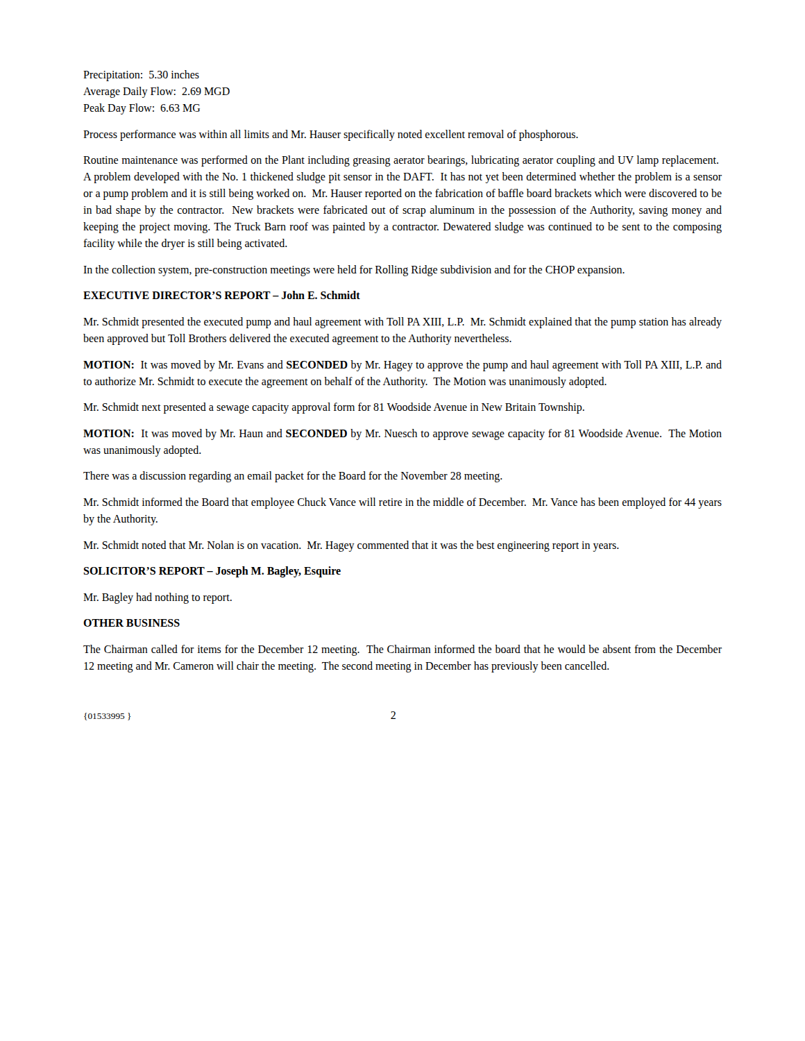Precipitation: 5.30 inches
Average Daily Flow: 2.69 MGD
Peak Day Flow: 6.63 MG
Process performance was within all limits and Mr. Hauser specifically noted excellent removal of phosphorous.
Routine maintenance was performed on the Plant including greasing aerator bearings, lubricating aerator coupling and UV lamp replacement. A problem developed with the No. 1 thickened sludge pit sensor in the DAFT. It has not yet been determined whether the problem is a sensor or a pump problem and it is still being worked on. Mr. Hauser reported on the fabrication of baffle board brackets which were discovered to be in bad shape by the contractor. New brackets were fabricated out of scrap aluminum in the possession of the Authority, saving money and keeping the project moving. The Truck Barn roof was painted by a contractor. Dewatered sludge was continued to be sent to the composing facility while the dryer is still being activated.
In the collection system, pre-construction meetings were held for Rolling Ridge subdivision and for the CHOP expansion.
EXECUTIVE DIRECTOR’S REPORT – John E. Schmidt
Mr. Schmidt presented the executed pump and haul agreement with Toll PA XIII, L.P. Mr. Schmidt explained that the pump station has already been approved but Toll Brothers delivered the executed agreement to the Authority nevertheless.
MOTION: It was moved by Mr. Evans and SECONDED by Mr. Hagey to approve the pump and haul agreement with Toll PA XIII, L.P. and to authorize Mr. Schmidt to execute the agreement on behalf of the Authority. The Motion was unanimously adopted.
Mr. Schmidt next presented a sewage capacity approval form for 81 Woodside Avenue in New Britain Township.
MOTION: It was moved by Mr. Haun and SECONDED by Mr. Nuesch to approve sewage capacity for 81 Woodside Avenue. The Motion was unanimously adopted.
There was a discussion regarding an email packet for the Board for the November 28 meeting.
Mr. Schmidt informed the Board that employee Chuck Vance will retire in the middle of December. Mr. Vance has been employed for 44 years by the Authority.
Mr. Schmidt noted that Mr. Nolan is on vacation. Mr. Hagey commented that it was the best engineering report in years.
SOLICITOR’S REPORT – Joseph M. Bagley, Esquire
Mr. Bagley had nothing to report.
OTHER BUSINESS
The Chairman called for items for the December 12 meeting. The Chairman informed the board that he would be absent from the December 12 meeting and Mr. Cameron will chair the meeting. The second meeting in December has previously been cancelled.
{01533995 } 2